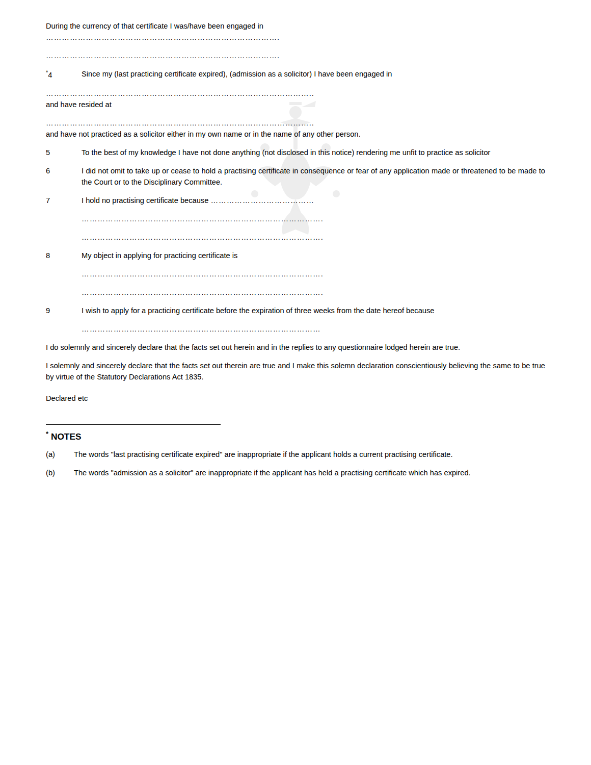During the currency of that certificate I was/have been engaged in
…………………………………………………………………………….
…………………………………………………………………………….
*4
Since my (last practicing certificate expired), (admission as a solicitor) I have been engaged in
………………………………………………………………………………………..
and have resided at
………………………………………………………………………………………..
and have not practiced as a solicitor either in my own name or in the name of any other person.
5
To the best of my knowledge I have not done anything (not disclosed in this notice) rendering me unfit to practice as solicitor
6
I did not omit to take up or cease to hold a practising certificate in consequence or fear of any application made or threatened to be made to the Court or to the Disciplinary Committee.
7
I hold no practising certificate because …………………………………
……………………………………………………………………………….
……………………………………………………………………………….
8
My object in applying for practicing certificate is
……………………………………………………………………………….
……………………………………………………………………………….
9
I wish to apply for a practicing certificate before the expiration of three weeks from the date hereof because
………………………………………………………………………………
I do solemnly and sincerely declare that the facts set out herein and in the replies to any questionnaire lodged herein are true.
I solemnly and sincerely declare that the facts set out therein are true and I make this solemn declaration conscientiously believing the same to be true by virtue of the Statutory Declarations Act 1835.
Declared etc
* NOTES
(a)
The words "last practising certificate expired" are inappropriate if the applicant holds a current practising certificate.
(b)
The words "admission as a solicitor" are inappropriate if the applicant has held a practising certificate which has expired.